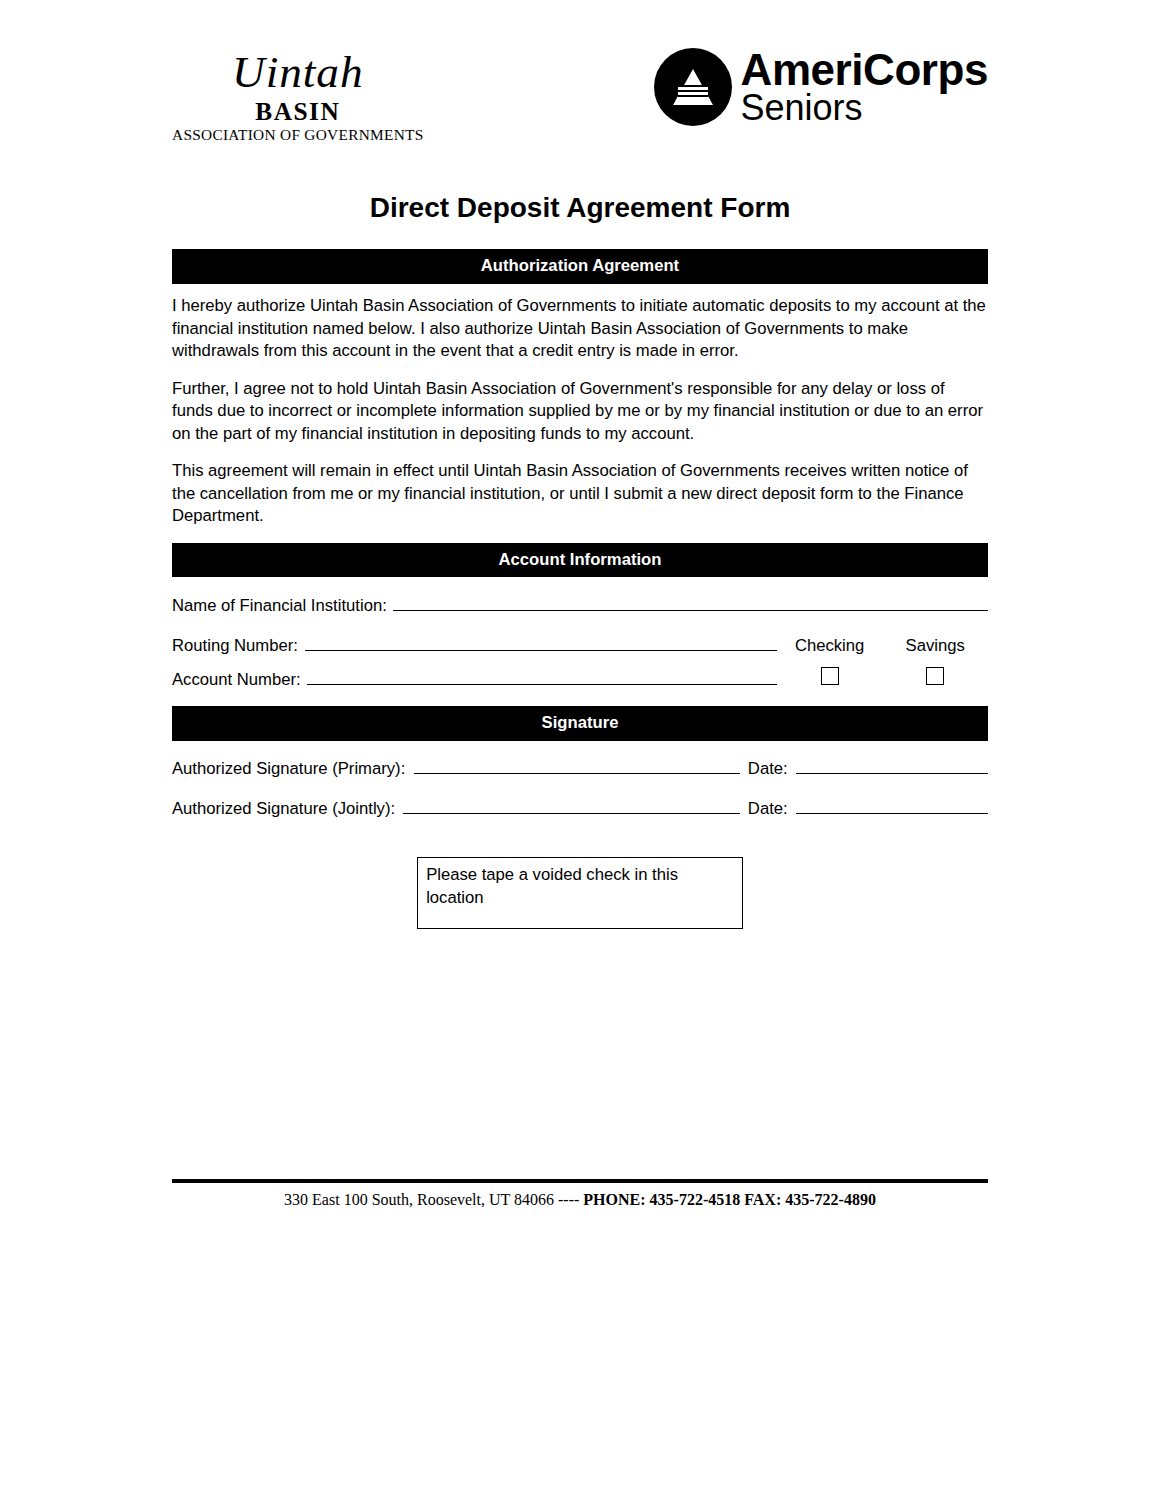Uintah BASIN ASSOCIATION OF GOVERNMENTS
AmeriCorps Seniors
Direct Deposit Agreement Form
Authorization Agreement
I hereby authorize Uintah Basin Association of Governments to initiate automatic deposits to my account at the financial institution named below. I also authorize Uintah Basin Association of Governments to make withdrawals from this account in the event that a credit entry is made in error.
Further, I agree not to hold Uintah Basin Association of Government's responsible for any delay or loss of funds due to incorrect or incomplete information supplied by me or by my financial institution or due to an error on the part of my financial institution in depositing funds to my account.
This agreement will remain in effect until Uintah Basin Association of Governments receives written notice of the cancellation from me or my financial institution, or until I submit a new direct deposit form to the Finance Department.
Account Information
Name of Financial Institution:
Routing Number:
Checking
Savings
Account Number:
Signature
Authorized Signature (Primary): Date:
Authorized Signature (Jointly): Date:
Please tape a voided check in this location
330 East 100 South, Roosevelt, UT 84066 ---- PHONE: 435-722-4518 FAX: 435-722-4890